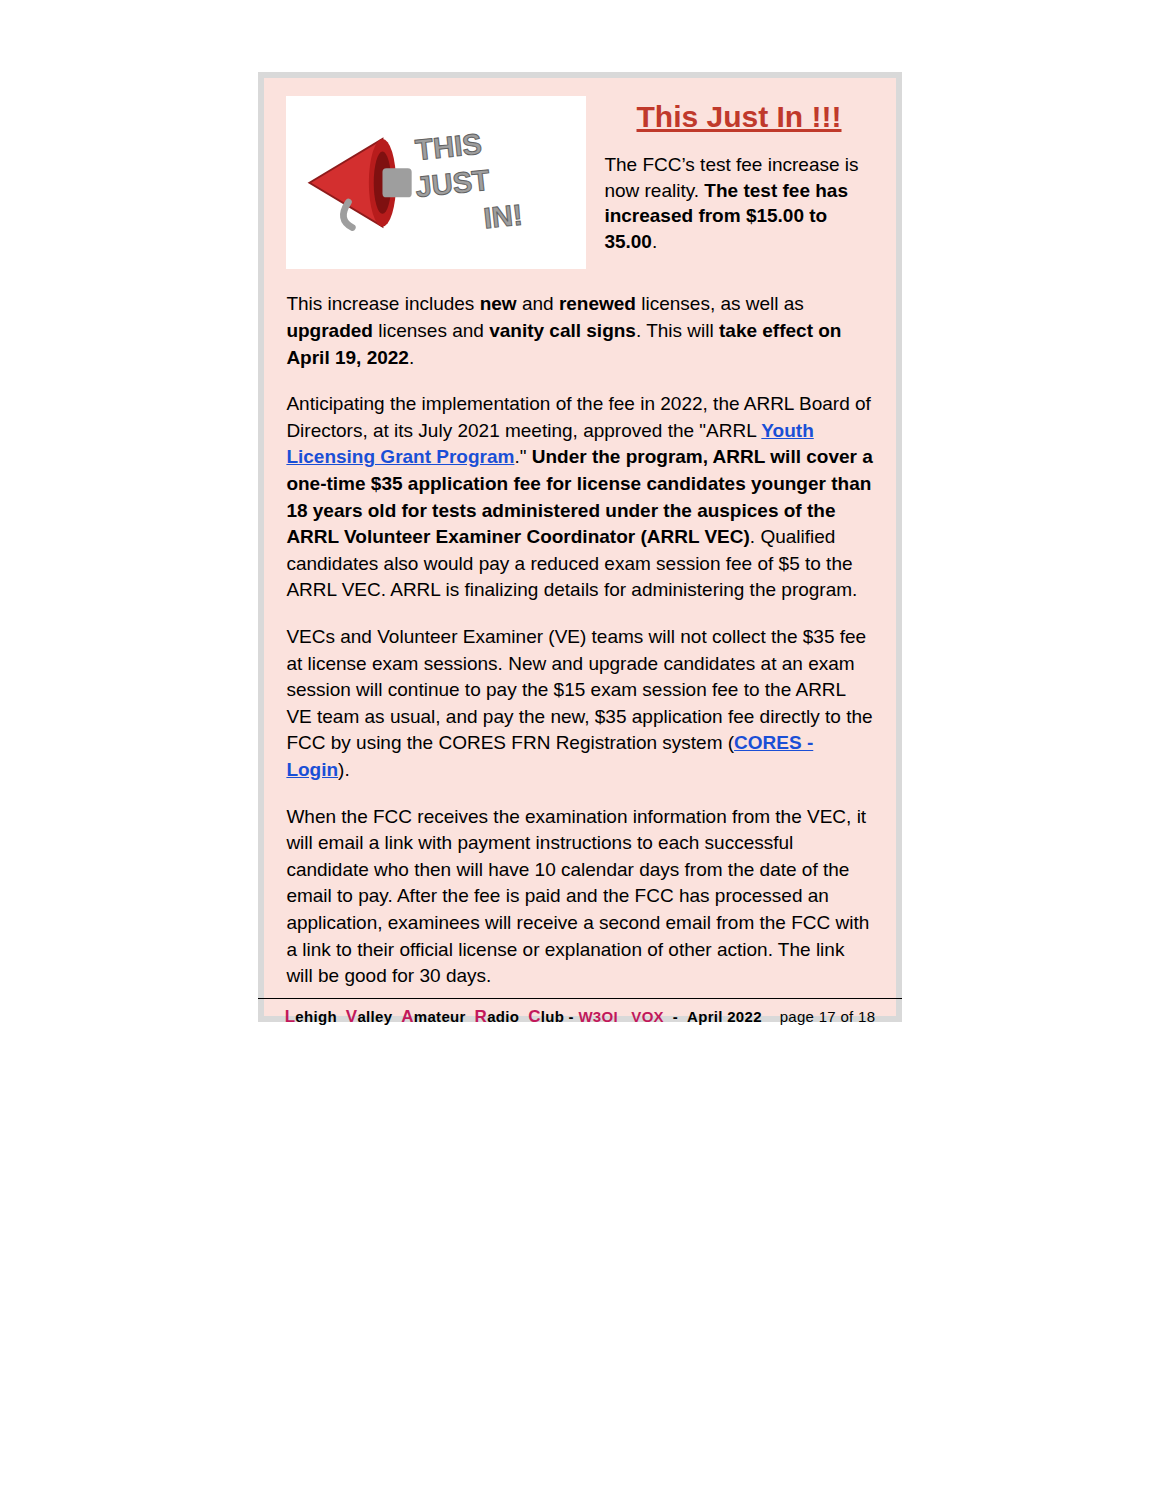THIS JUST IN!
This Just In !!!
The FCC’s test fee increase is now reality. The test fee has increased from $15.00 to 35.00.
This increase includes new and renewed licenses, as well as upgraded licenses and vanity call signs. This will take effect on April 19, 2022.
Anticipating the implementation of the fee in 2022, the ARRL Board of Directors, at its July 2021 meeting, approved the "ARRL Youth Licensing Grant Program." Under the program, ARRL will cover a one-time $35 application fee for license candidates younger than 18 years old for tests administered under the auspices of the ARRL Volunteer Examiner Coordinator (ARRL VEC). Qualified candidates also would pay a reduced exam session fee of $5 to the ARRL VEC. ARRL is finalizing details for administering the program.
VECs and Volunteer Examiner (VE) teams will not collect the $35 fee at license exam sessions. New and upgrade candidates at an exam session will continue to pay the $15 exam session fee to the ARRL VE team as usual, and pay the new, $35 application fee directly to the FCC by using the CORES FRN Registration system (CORES - Login).
When the FCC receives the examination information from the VEC, it will email a link with payment instructions to each successful candidate who then will have 10 calendar days from the date of the email to pay. After the fee is paid and the FCC has processed an application, examinees will receive a second email from the FCC with a link to their official license or explanation of other action. The link will be good for 30 days.
Lehigh Valley Amateur Radio Club - W3OI VOX - April 2022 page 17 of 18